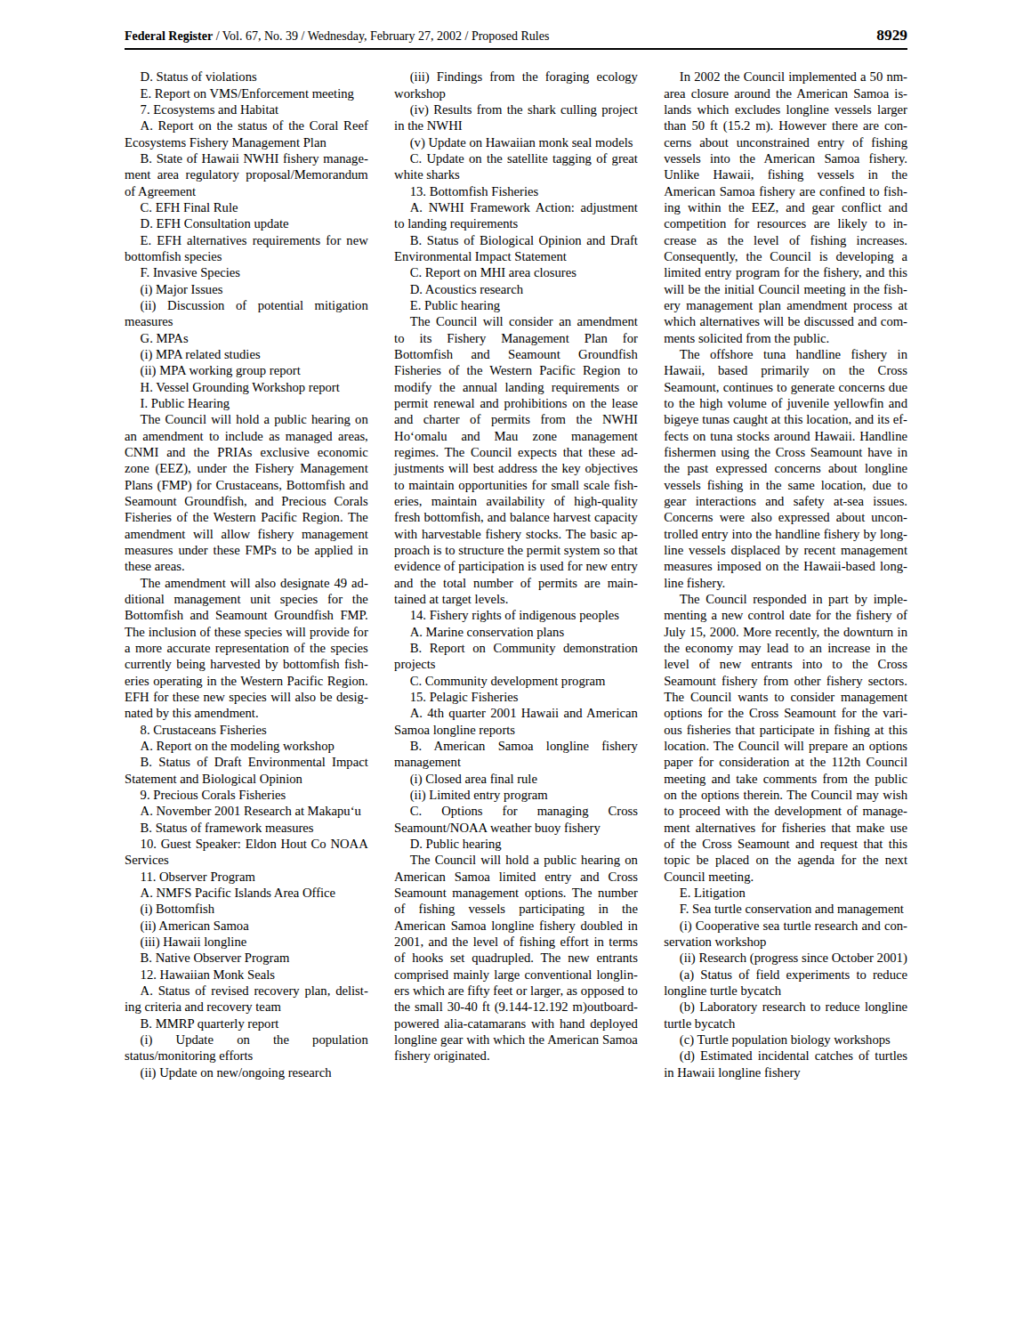Federal Register / Vol. 67, No. 39 / Wednesday, February 27, 2002 / Proposed Rules
8929
D. Status of violations
E. Report on VMS/Enforcement meeting
7. Ecosystems and Habitat
A. Report on the status of the Coral Reef Ecosystems Fishery Management Plan
B. State of Hawaii NWHI fishery management area regulatory proposal/Memorandum of Agreement
C. EFH Final Rule
D. EFH Consultation update
E. EFH alternatives requirements for new bottomfish species
F. Invasive Species
(i) Major Issues
(ii) Discussion of potential mitigation measures
G. MPAs
(i) MPA related studies
(ii) MPA working group report
H. Vessel Grounding Workshop report
I. Public Hearing
The Council will hold a public hearing on an amendment to include as managed areas, CNMI and the PRIAs exclusive economic zone (EEZ), under the Fishery Management Plans (FMP) for Crustaceans, Bottomfish and Seamount Groundfish, and Precious Corals Fisheries of the Western Pacific Region. The amendment will allow fishery management measures under these FMPs to be applied in these areas.
The amendment will also designate 49 additional management unit species for the Bottomfish and Seamount Groundfish FMP. The inclusion of these species will provide for a more accurate representation of the species currently being harvested by bottomfish fisheries operating in the Western Pacific Region. EFH for these new species will also be designated by this amendment.
8. Crustaceans Fisheries
A. Report on the modeling workshop
B. Status of Draft Environmental Impact Statement and Biological Opinion
9. Precious Corals Fisheries
A. November 2001 Research at Makapu‘u
B. Status of framework measures
10. Guest Speaker: Eldon Hout Co NOAA Services
11. Observer Program
A. NMFS Pacific Islands Area Office
(i) Bottomfish
(ii) American Samoa
(iii) Hawaii longline
B. Native Observer Program
12. Hawaiian Monk Seals
A. Status of revised recovery plan, delisting criteria and recovery team
B. MMRP quarterly report
(i) Update on the population status/monitoring efforts
(ii) Update on new/ongoing research
(iii) Findings from the foraging ecology workshop
(iv) Results from the shark culling project in the NWHI
(v) Update on Hawaiian monk seal models
C. Update on the satellite tagging of great white sharks
13. Bottomfish Fisheries
A. NWHI Framework Action: adjustment to landing requirements
B. Status of Biological Opinion and Draft Environmental Impact Statement
C. Report on MHI area closures
D. Acoustics research
E. Public hearing
The Council will consider an amendment to its Fishery Management Plan for Bottomfish and Seamount Groundfish Fisheries of the Western Pacific Region to modify the annual landing requirements or permit renewal and prohibitions on the lease and charter of permits from the NWHI Ho‘omalu and Mau zone management regimes. The Council expects that these adjustments will best address the key objectives to maintain opportunities for small scale fisheries, maintain availability of high-quality fresh bottomfish, and balance harvest capacity with harvestable fishery stocks. The basic approach is to structure the permit system so that evidence of participation is used for new entry and the total number of permits are maintained at target levels.
14. Fishery rights of indigenous peoples
A. Marine conservation plans
B. Report on Community demonstration projects
C. Community development program
15. Pelagic Fisheries
A. 4th quarter 2001 Hawaii and American Samoa longline reports
B. American Samoa longline fishery management
(i) Closed area final rule
(ii) Limited entry program
C. Options for managing Cross Seamount/NOAA weather buoy fishery
D. Public hearing
The Council will hold a public hearing on American Samoa limited entry and Cross Seamount management options. The number of fishing vessels participating in the American Samoa longline fishery doubled in 2001, and the level of fishing effort in terms of hooks set quadrupled. The new entrants comprised mainly large conventional longliners which are fifty feet or larger, as opposed to the small 30-40 ft (9.144-12.192 m)outboard-powered alia-catamarans with hand deployed longline gear with which the American Samoa fishery originated.
In 2002 the Council implemented a 50 nm-area closure around the American Samoa islands which excludes longline vessels larger than 50 ft (15.2 m). However there are concerns about unconstrained entry of fishing vessels into the American Samoa fishery. Unlike Hawaii, fishing vessels in the American Samoa fishery are confined to fishing within the EEZ, and gear conflict and competition for resources are likely to increase as the level of fishing increases. Consequently, the Council is developing a limited entry program for the fishery, and this will be the initial Council meeting in the fishery management plan amendment process at which alternatives will be discussed and comments solicited from the public.
The offshore tuna handline fishery in Hawaii, based primarily on the Cross Seamount, continues to generate concerns due to the high volume of juvenile yellowfin and bigeye tunas caught at this location, and its effects on tuna stocks around Hawaii. Handline fishermen using the Cross Seamount have in the past expressed concerns about longline vessels fishing in the same location, due to gear interactions and safety at-sea issues. Concerns were also expressed about uncontrolled entry into the handline fishery by longline vessels displaced by recent management measures imposed on the Hawaii-based longline fishery.
The Council responded in part by implementing a new control date for the fishery of July 15, 2000. More recently, the downturn in the economy may lead to an increase in the level of new entrants into to the Cross Seamount fishery from other fishery sectors. The Council wants to consider management options for the Cross Seamount for the various fisheries that participate in fishing at this location. The Council will prepare an options paper for consideration at the 112th Council meeting and take comments from the public on the options therein. The Council may wish to proceed with the development of management alternatives for fisheries that make use of the Cross Seamount and request that this topic be placed on the agenda for the next Council meeting.
E. Litigation
F. Sea turtle conservation and management
(i) Cooperative sea turtle research and conservation workshop
(ii) Research (progress since October 2001)
(a) Status of field experiments to reduce longline turtle bycatch
(b) Laboratory research to reduce longline turtle bycatch
(c) Turtle population biology workshops
(d) Estimated incidental catches of turtles in Hawaii longline fishery